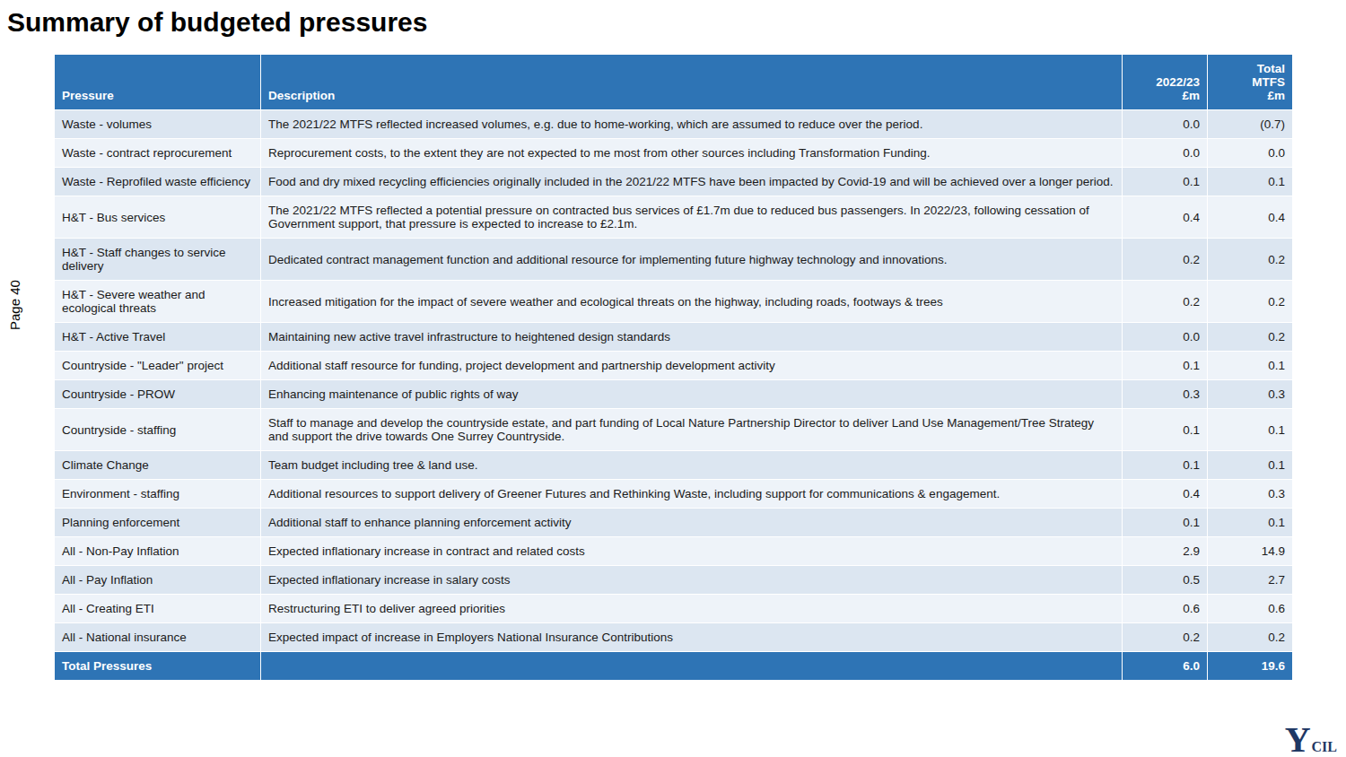Summary of budgeted pressures
Page 40
| Pressure | Description | 2022/23 £m | Total MTFS £m |
| --- | --- | --- | --- |
| Waste - volumes | The 2021/22 MTFS reflected increased volumes, e.g. due to home-working, which are assumed to reduce over the period. | 0.0 | (0.7) |
| Waste - contract reprocurement | Reprocurement costs, to the extent they are not expected to me most from other sources including Transformation Funding. | 0.0 | 0.0 |
| Waste - Reprofiled waste efficiency | Food and dry mixed recycling efficiencies originally included in the 2021/22 MTFS have been impacted by Covid-19 and will be achieved over a longer period. | 0.1 | 0.1 |
| H&T - Bus services | The 2021/22 MTFS reflected a potential pressure on contracted bus services of £1.7m due to reduced bus passengers. In 2022/23, following cessation of Government support, that pressure is expected to increase to £2.1m. | 0.4 | 0.4 |
| H&T - Staff changes to service delivery | Dedicated contract management function and additional resource for implementing future highway technology and innovations. | 0.2 | 0.2 |
| H&T - Severe weather and ecological threats | Increased mitigation for the impact of severe weather and ecological threats on the highway, including roads, footways & trees | 0.2 | 0.2 |
| H&T - Active Travel | Maintaining new active travel infrastructure to heightened design standards | 0.0 | 0.2 |
| Countryside - "Leader" project | Additional staff resource for funding, project development and partnership development activity | 0.1 | 0.1 |
| Countryside - PROW | Enhancing maintenance of public rights of way | 0.3 | 0.3 |
| Countryside - staffing | Staff to manage and develop the countryside estate, and part funding of Local Nature Partnership Director to deliver Land Use Management/Tree Strategy and support the drive towards One Surrey Countryside. | 0.1 | 0.1 |
| Climate Change | Team budget including tree & land use. | 0.1 | 0.1 |
| Environment - staffing | Additional resources to support delivery of Greener Futures and Rethinking Waste, including support for communications & engagement. | 0.4 | 0.3 |
| Planning enforcement | Additional staff to enhance planning enforcement activity | 0.1 | 0.1 |
| All - Non-Pay Inflation | Expected inflationary increase in contract and related costs | 2.9 | 14.9 |
| All - Pay Inflation | Expected inflationary increase in salary costs | 0.5 | 2.7 |
| All - Creating ETI | Restructuring ETI to deliver agreed priorities | 0.6 | 0.6 |
| All - National insurance | Expected impact of increase in Employers National Insurance Contributions | 0.2 | 0.2 |
| Total Pressures | | 6.0 | 19.6 |
YCIL